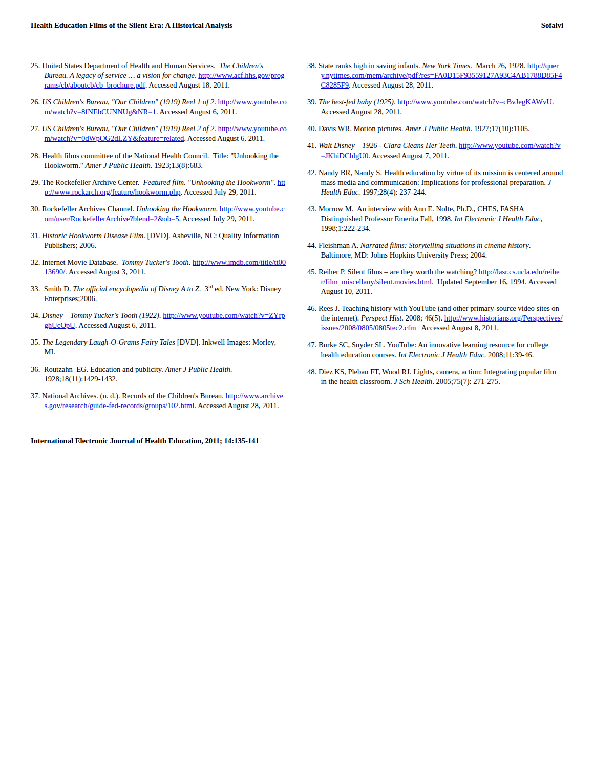Health Education Films of the Silent Era: A Historical Analysis
Sofalvi
25. United States Department of Health and Human Services. The Children's Bureau. A legacy of service … a vision for change. http://www.acf.hhs.gov/programs/cb/aboutcb/cb_brochure.pdf. Accessed August 18, 2011.
26. US Children's Bureau, "Our Children" (1919) Reel 1 of 2. http://www.youtube.com/watch?v=8fNEbCUNNUg&NR=1. Accessed August 6, 2011.
27. US Children's Bureau, "Our Children" (1919) Reel 2 of 2. http://www.youtube.com/watch?v=0dWpOG2dLZY&feature=related. Accessed August 6, 2011.
28. Health films committee of the National Health Council. Title: "Unhooking the Hookworm." Amer J Public Health. 1923;13(8):683.
29. The Rockefeller Archive Center. Featured film. "Unhooking the Hookworm". http://www.rockarch.org/feature/hookworm.php. Accessed July 29, 2011.
30. Rockefeller Archives Channel. Unhooking the Hookworm. http://www.youtube.com/user/RockefellerArchive?blend=2&ob=5. Accessed July 29, 2011.
31. Historic Hookworm Disease Film. [DVD]. Asheville, NC: Quality Information Publishers; 2006.
32. Internet Movie Database. Tommy Tucker's Tooth. http://www.imdb.com/title/tt0013690/. Accessed August 3, 2011.
33. Smith D. The official encyclopedia of Disney A to Z. 3rd ed. New York: Disney Enterprises;2006.
34. Disney – Tommy Tucker's Tooth (1922). http://www.youtube.com/watch?v=ZYrpghUcOpU. Accessed August 6, 2011.
35. The Legendary Laugh-O-Grams Fairy Tales [DVD]. Inkwell Images: Morley, MI.
36. Routzahn EG. Education and publicity. Amer J Public Health. 1928;18(11):1429-1432.
37. National Archives. (n. d.). Records of the Children's Bureau. http://www.archives.gov/research/guide-fed-records/groups/102.html. Accessed August 28, 2011.
38. State ranks high in saving infants. New York Times. March 26, 1928. http://query.nytimes.com/mem/archive/pdf?res=FA0D15F93559127A93C4AB1788D85F4C8285F9. Accessed August 28, 2011.
39. The best-fed baby (1925). http://www.youtube.com/watch?v=cBvJegKAWvU. Accessed August 28, 2011.
40. Davis WR. Motion pictures. Amer J Public Health. 1927;17(10):1105.
41. Walt Disney – 1926 - Clara Cleans Her Teeth. http://www.youtube.com/watch?v=JKhiDChlgU0. Accessed August 7, 2011.
42. Nandy BR, Nandy S. Health education by virtue of its mission is centered around mass media and communication: Implications for professional preparation. J Health Educ. 1997;28(4): 237-244.
43. Morrow M. An interview with Ann E. Nolte, Ph.D., CHES, FASHA Distinguished Professor Emerita Fall, 1998. Int Electronic J Health Educ, 1998;1:222-234.
44. Fleishman A. Narrated films: Storytelling situations in cinema history. Baltimore, MD: Johns Hopkins University Press; 2004.
45. Reiher P. Silent films – are they worth the watching? http://lasr.cs.ucla.edu/reiher/film_miscellany/silent.movies.html. Updated September 16, 1994. Accessed August 10, 2011.
46. Rees J. Teaching history with YouTube (and other primary-source video sites on the internet). Perspect Hist. 2008; 46(5). http://www.historians.org/Perspectives/issues/2008/0805/0805tec2.cfm Accessed August 8, 2011.
47. Burke SC, Snyder SL. YouTube: An innovative learning resource for college health education courses. Int Electronic J Health Educ. 2008;11:39-46.
48. Diez KS, Pleban FT, Wood RJ. Lights, camera, action: Integrating popular film in the health classroom. J Sch Health. 2005;75(7): 271-275.
International Electronic Journal of Health Education, 2011; 14:135-141